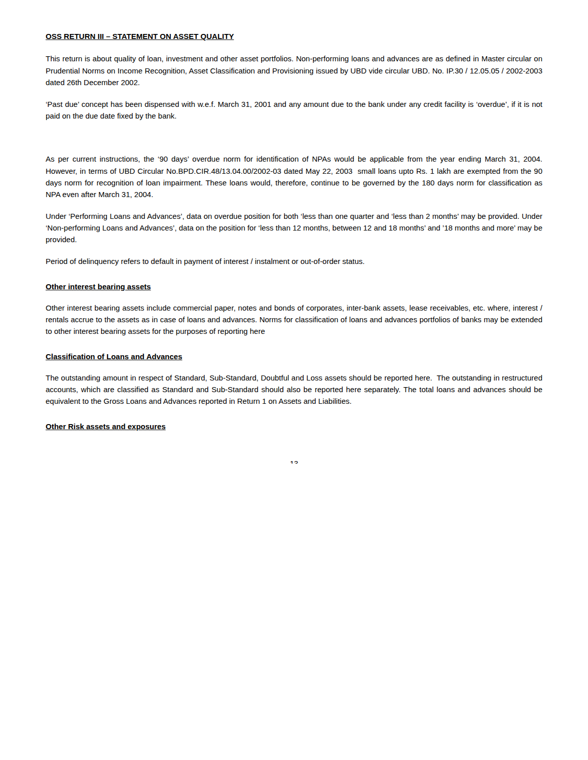OSS RETURN III – STATEMENT ON ASSET QUALITY
This return is about quality of loan, investment and other asset portfolios. Non-performing loans and advances are as defined in Master circular on Prudential Norms on Income Recognition, Asset Classification and Provisioning issued by UBD vide circular UBD. No. IP.30 / 12.05.05 / 2002-2003 dated 26th December 2002.
‘Past due’ concept has been dispensed with w.e.f. March 31, 2001 and any amount due to the bank under any credit facility is ‘overdue’, if it is not paid on the due date fixed by the bank.
As per current instructions, the ‘90 days’ overdue norm for identification of NPAs would be applicable from the year ending March 31, 2004. However, in terms of UBD Circular No.BPD.CIR.48/13.04.00/2002-03 dated May 22, 2003 small loans upto Rs. 1 lakh are exempted from the 90 days norm for recognition of loan impairment. These loans would, therefore, continue to be governed by the 180 days norm for classification as NPA even after March 31, 2004.
Under ‘Performing Loans and Advances’, data on overdue position for both ‘less than one quarter and ‘less than 2 months’ may be provided. Under ‘Non-performing Loans and Advances’, data on the position for ‘less than 12 months, between 12 and 18 months’ and ’18 months and more’ may be provided.
Period of delinquency refers to default in payment of interest / instalment or out-of-order status.
Other interest bearing assets
Other interest bearing assets include commercial paper, notes and bonds of corporates, inter-bank assets, lease receivables, etc. where, interest / rentals accrue to the assets as in case of loans and advances. Norms for classification of loans and advances portfolios of banks may be extended to other interest bearing assets for the purposes of reporting here
Classification of Loans and Advances
The outstanding amount in respect of Standard, Sub-Standard, Doubtful and Loss assets should be reported here. The outstanding in restructured accounts, which are classified as Standard and Sub-Standard should also be reported here separately. The total loans and advances should be equivalent to the Gross Loans and Advances reported in Return 1 on Assets and Liabilities.
Other Risk assets and exposures
13